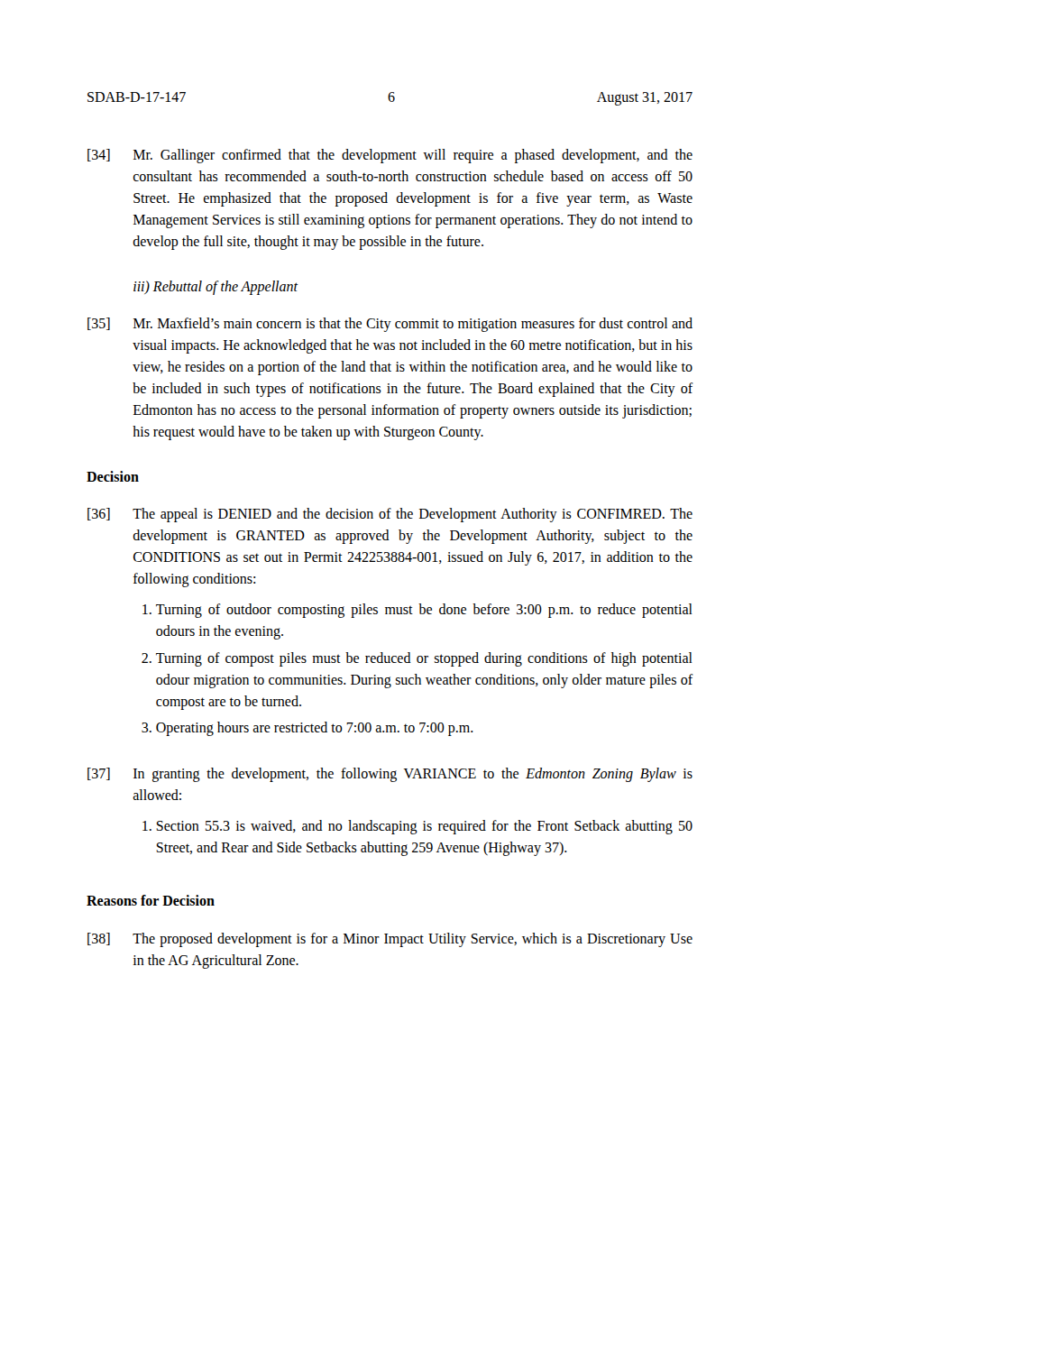SDAB-D-17-147 6 August 31, 2017
[34] Mr. Gallinger confirmed that the development will require a phased development, and the consultant has recommended a south-to-north construction schedule based on access off 50 Street. He emphasized that the proposed development is for a five year term, as Waste Management Services is still examining options for permanent operations. They do not intend to develop the full site, thought it may be possible in the future.
iii) Rebuttal of the Appellant
[35] Mr. Maxfield’s main concern is that the City commit to mitigation measures for dust control and visual impacts. He acknowledged that he was not included in the 60 metre notification, but in his view, he resides on a portion of the land that is within the notification area, and he would like to be included in such types of notifications in the future. The Board explained that the City of Edmonton has no access to the personal information of property owners outside its jurisdiction; his request would have to be taken up with Sturgeon County.
Decision
[36] The appeal is DENIED and the decision of the Development Authority is CONFIMRED. The development is GRANTED as approved by the Development Authority, subject to the CONDITIONS as set out in Permit 242253884-001, issued on July 6, 2017, in addition to the following conditions:
Turning of outdoor composting piles must be done before 3:00 p.m. to reduce potential odours in the evening.
Turning of compost piles must be reduced or stopped during conditions of high potential odour migration to communities. During such weather conditions, only older mature piles of compost are to be turned.
Operating hours are restricted to 7:00 a.m. to 7:00 p.m.
[37] In granting the development, the following VARIANCE to the Edmonton Zoning Bylaw is allowed:
Section 55.3 is waived, and no landscaping is required for the Front Setback abutting 50 Street, and Rear and Side Setbacks abutting 259 Avenue (Highway 37).
Reasons for Decision
[38] The proposed development is for a Minor Impact Utility Service, which is a Discretionary Use in the AG Agricultural Zone.